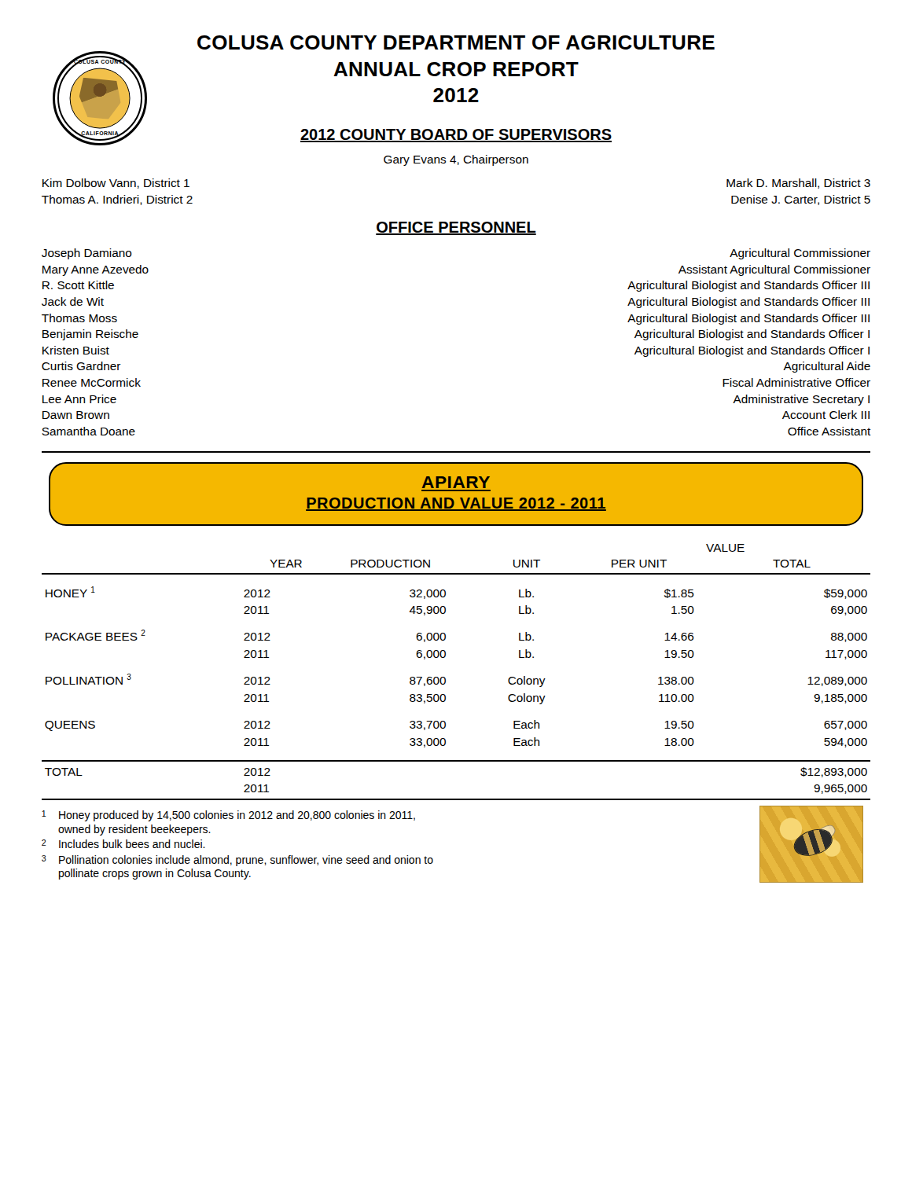COLUSA COUNTY
CALIFORNIA
COLUSA COUNTY DEPARTMENT OF AGRICULTURE ANNUAL CROP REPORT 2012
2012 COUNTY BOARD OF SUPERVISORS
Gary Evans 4, Chairperson
| Kim Dolbow Vann, District 1 | Mark D. Marshall, District 3 |
| Thomas A. Indrieri, District 2 | Denise J. Carter, District 5 |
OFFICE PERSONNEL
| Joseph Damiano | Agricultural Commissioner |
| Mary Anne Azevedo | Assistant Agricultural Commissioner |
| R. Scott Kittle | Agricultural Biologist and Standards Officer III |
| Jack de Wit | Agricultural Biologist and Standards Officer III |
| Thomas Moss | Agricultural Biologist and Standards Officer III |
| Benjamin Reische | Agricultural Biologist and Standards Officer I |
| Kristen Buist | Agricultural Biologist and Standards Officer I |
| Curtis Gardner | Agricultural Aide |
| Renee McCormick | Fiscal Administrative Officer |
| Lee Ann Price | Administrative Secretary I |
| Dawn Brown | Account Clerk III |
| Samantha Doane | Office Assistant |
APIARY
PRODUCTION AND VALUE 2012 - 2011
| | | | | VALUE |
| --- | --- | --- | --- | --- |
| | YEAR | PRODUCTION | UNIT | PER UNIT | TOTAL |
| HONEY 1 | 2012 | 32,000 | Lb. | $1.85 | $59,000 |
| | 2011 | 45,900 | Lb. | 1.50 | 69,000 |
| PACKAGE BEES 2 | 2012 | 6,000 | Lb. | 14.66 | 88,000 |
| | 2011 | 6,000 | Lb. | 19.50 | 117,000 |
| POLLINATION 3 | 2012 | 87,600 | Colony | 138.00 | 12,089,000 |
| | 2011 | 83,500 | Colony | 110.00 | 9,185,000 |
| QUEENS | 2012 | 33,700 | Each | 19.50 | 657,000 |
| | 2011 | 33,000 | Each | 18.00 | 594,000 |
| TOTAL | 2012 | | | | $12,893,000 |
| | 2011 | | | | 9,965,000 |
1 Honey produced by 14,500 colonies in 2012 and 20,800 colonies in 2011,
owned by resident beekeepers.
2 Includes bulk bees and nuclei.
3 Pollination colonies include almond, prune, sunflower, vine seed and onion to
pollinate crops grown in Colusa County.